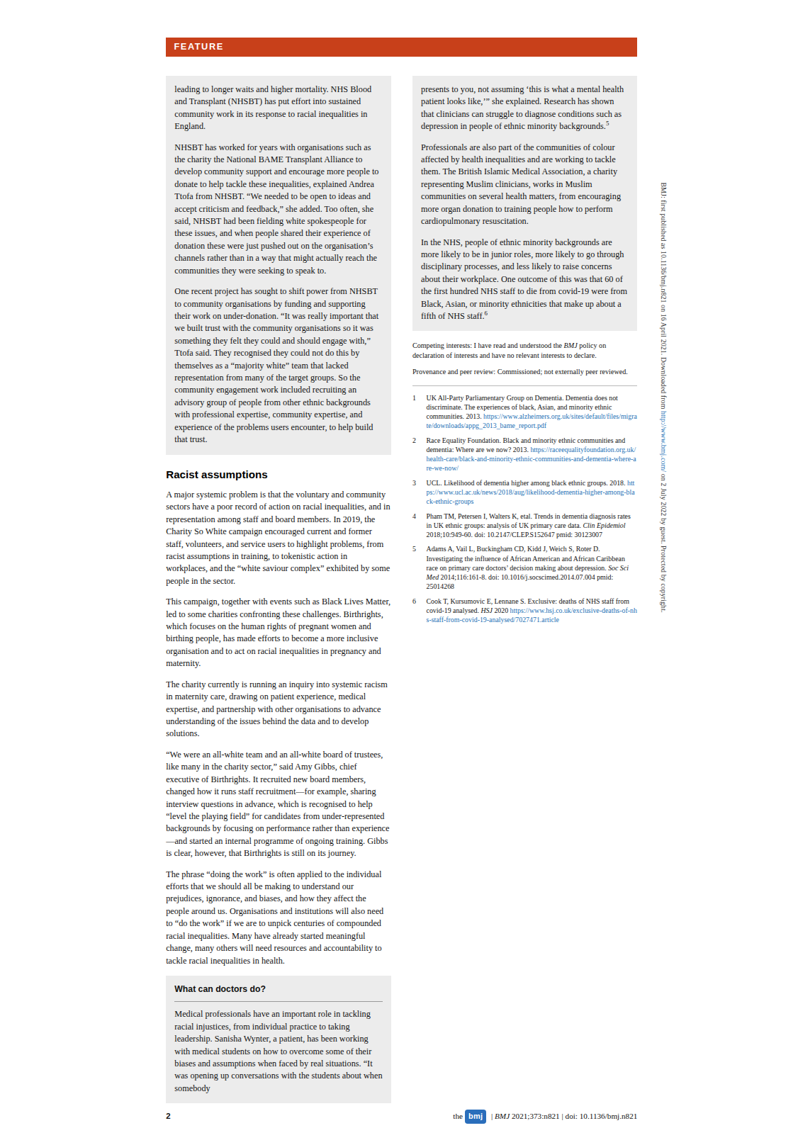BMJ: first published as 10.1136/bmj.n821 on 16 April 2021. Downloaded from http://www.bmj.com/ on 2 July 2022 by guest. Protected by copyright.
FEATURE
leading to longer waits and higher mortality. NHS Blood and Transplant (NHSBT) has put effort into sustained community work in its response to racial inequalities in England.
NHSBT has worked for years with organisations such as the charity the National BAME Transplant Alliance to develop community support and encourage more people to donate to help tackle these inequalities, explained Andrea Ttofa from NHSBT. “We needed to be open to ideas and accept criticism and feedback,” she added. Too often, she said, NHSBT had been fielding white spokespeople for these issues, and when people shared their experience of donation these were just pushed out on the organisation’s channels rather than in a way that might actually reach the communities they were seeking to speak to.
One recent project has sought to shift power from NHSBT to community organisations by funding and supporting their work on under-donation. “It was really important that we built trust with the community organisations so it was something they felt they could and should engage with,” Ttofa said. They recognised they could not do this by themselves as a “majority white” team that lacked representation from many of the target groups. So the community engagement work included recruiting an advisory group of people from other ethnic backgrounds with professional expertise, community expertise, and experience of the problems users encounter, to help build that trust.
Racist assumptions
A major systemic problem is that the voluntary and community sectors have a poor record of action on racial inequalities, and in representation among staff and board members. In 2019, the Charity So White campaign encouraged current and former staff, volunteers, and service users to highlight problems, from racist assumptions in training, to tokenistic action in workplaces, and the “white saviour complex” exhibited by some people in the sector.
This campaign, together with events such as Black Lives Matter, led to some charities confronting these challenges. Birthrights, which focuses on the human rights of pregnant women and birthing people, has made efforts to become a more inclusive organisation and to act on racial inequalities in pregnancy and maternity.
The charity currently is running an inquiry into systemic racism in maternity care, drawing on patient experience, medical expertise, and partnership with other organisations to advance understanding of the issues behind the data and to develop solutions.
“We were an all-white team and an all-white board of trustees, like many in the charity sector,” said Amy Gibbs, chief executive of Birthrights. It recruited new board members, changed how it runs staff recruitment—for example, sharing interview questions in advance, which is recognised to help “level the playing field” for candidates from under-represented backgrounds by focusing on performance rather than experience—and started an internal programme of ongoing training. Gibbs is clear, however, that Birthrights is still on its journey.
The phrase “doing the work” is often applied to the individual efforts that we should all be making to understand our prejudices, ignorance, and biases, and how they affect the people around us. Organisations and institutions will also need to “do the work” if we are to unpick centuries of compounded racial inequalities. Many have already started meaningful change, many others will need resources and accountability to tackle racial inequalities in health.
What can doctors do?
Medical professionals have an important role in tackling racial injustices, from individual practice to taking leadership. Sanisha Wynter, a patient, has been working with medical students on how to overcome some of their biases and assumptions when faced by real situations. “It was opening up conversations with the students about when somebody
presents to you, not assuming ‘this is what a mental health patient looks like,’” she explained. Research has shown that clinicians can struggle to diagnose conditions such as depression in people of ethnic minority backgrounds.5
Professionals are also part of the communities of colour affected by health inequalities and are working to tackle them. The British Islamic Medical Association, a charity representing Muslim clinicians, works in Muslim communities on several health matters, from encouraging more organ donation to training people how to perform cardiopulmonary resuscitation.
In the NHS, people of ethnic minority backgrounds are more likely to be in junior roles, more likely to go through disciplinary processes, and less likely to raise concerns about their workplace. One outcome of this was that 60 of the first hundred NHS staff to die from covid-19 were from Black, Asian, or minority ethnicities that make up about a fifth of NHS staff.6
Competing interests: I have read and understood the BMJ policy on declaration of interests and have no relevant interests to declare.
Provenance and peer review: Commissioned; not externally peer reviewed.
1 UK All-Party Parliamentary Group on Dementia. Dementia does not discriminate. The experiences of black, Asian, and minority ethnic communities. 2013. https://www.alzheimers.org.uk/sites/default/files/migrate/downloads/appg_2013_bame_report.pdf
2 Race Equality Foundation. Black and minority ethnic communities and dementia: Where are we now? 2013. https://raceequalityfoundation.org.uk/health-care/black-and-minority-ethnic-communities-and-dementia-where-are-we-now/
3 UCL. Likelihood of dementia higher among black ethnic groups. 2018. https://www.ucl.ac.uk/news/2018/aug/likelihood-dementia-higher-among-black-ethnic-groups
4 Pham TM, Petersen I, Walters K, etal. Trends in dementia diagnosis rates in UK ethnic groups: analysis of UK primary care data. Clin Epidemiol 2018;10:949-60. doi: 10.2147/CLEP.S152647 pmid: 30123007
5 Adams A, Vail L, Buckingham CD, Kidd J, Weich S, Roter D. Investigating the influence of African American and African Caribbean race on primary care doctors’ decision making about depression. Soc Sci Med 2014;116:161-8. doi: 10.1016/j.socscimed.2014.07.004 pmid: 25014268
6 Cook T, Kursumovic E, Lennane S. Exclusive: deaths of NHS staff from covid-19 analysed. HSJ 2020 https://www.hsj.co.uk/exclusive-deaths-of-nhs-staff-from-covid-19-analysed/7027471.article
2
the bmj | BMJ 2021;373:n821 | doi: 10.1136/bmj.n821